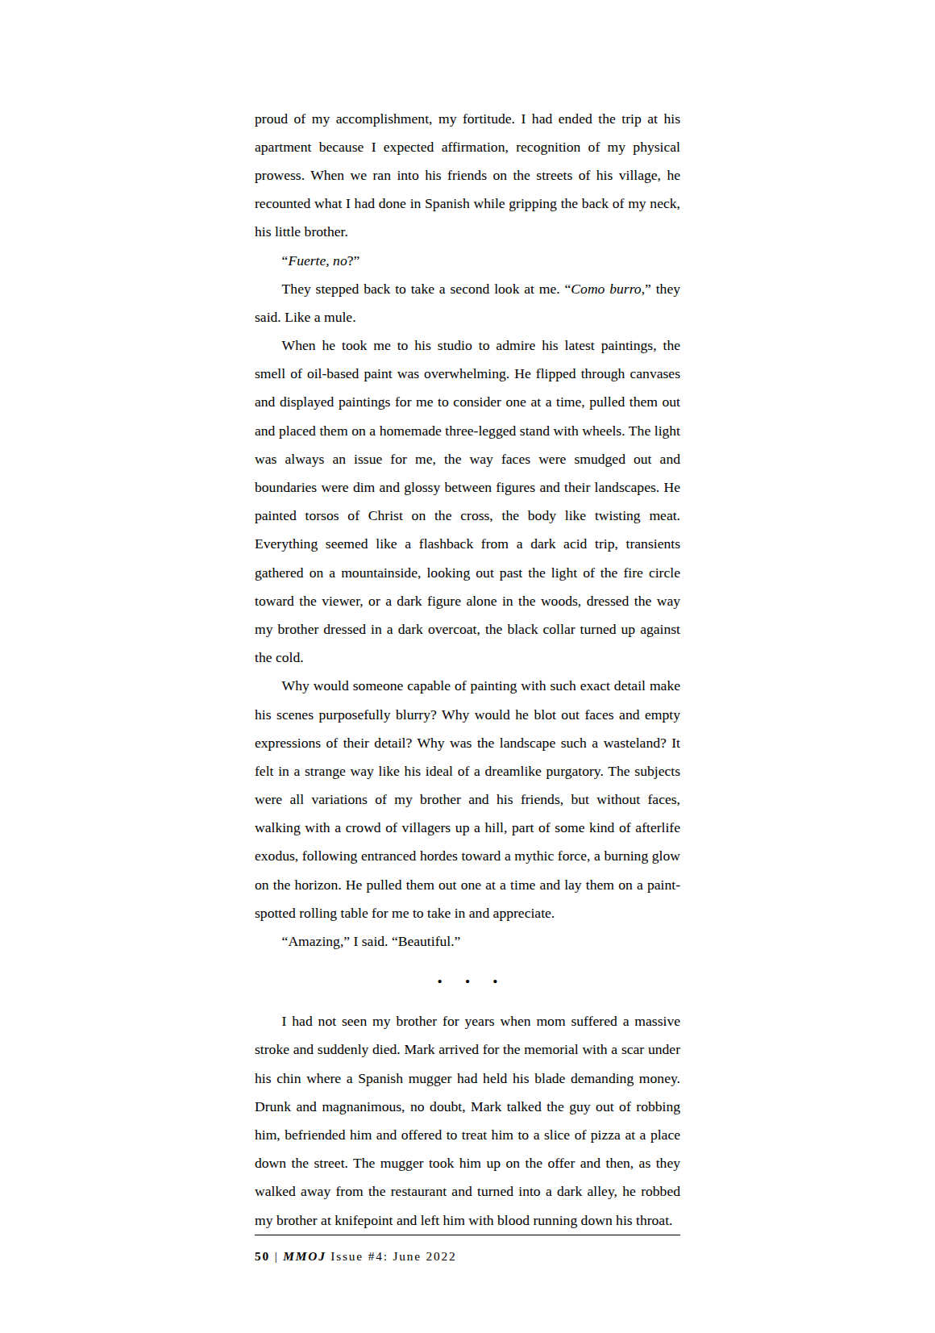proud of my accomplishment, my fortitude. I had ended the trip at his apartment because I expected affirmation, recognition of my physical prowess. When we ran into his friends on the streets of his village, he recounted what I had done in Spanish while gripping the back of my neck, his little brother.
“Fuerte, no?”
They stepped back to take a second look at me. “Como burro,” they said. Like a mule.
When he took me to his studio to admire his latest paintings, the smell of oil-based paint was overwhelming. He flipped through canvases and displayed paintings for me to consider one at a time, pulled them out and placed them on a homemade three-legged stand with wheels. The light was always an issue for me, the way faces were smudged out and boundaries were dim and glossy between figures and their landscapes. He painted torsos of Christ on the cross, the body like twisting meat. Everything seemed like a flashback from a dark acid trip, transients gathered on a mountainside, looking out past the light of the fire circle toward the viewer, or a dark figure alone in the woods, dressed the way my brother dressed in a dark overcoat, the black collar turned up against the cold.
Why would someone capable of painting with such exact detail make his scenes purposefully blurry? Why would he blot out faces and empty expressions of their detail? Why was the landscape such a wasteland? It felt in a strange way like his ideal of a dreamlike purgatory. The subjects were all variations of my brother and his friends, but without faces, walking with a crowd of villagers up a hill, part of some kind of afterlife exodus, following entranced hordes toward a mythic force, a burning glow on the horizon. He pulled them out one at a time and lay them on a paint-spotted rolling table for me to take in and appreciate.
“Amazing,” I said. “Beautiful.”
•••
I had not seen my brother for years when mom suffered a massive stroke and suddenly died. Mark arrived for the memorial with a scar under his chin where a Spanish mugger had held his blade demanding money. Drunk and magnanimous, no doubt, Mark talked the guy out of robbing him, befriended him and offered to treat him to a slice of pizza at a place down the street. The mugger took him up on the offer and then, as they walked away from the restaurant and turned into a dark alley, he robbed my brother at knifepoint and left him with blood running down his throat.
50 | MMOJ Issue #4: June 2022